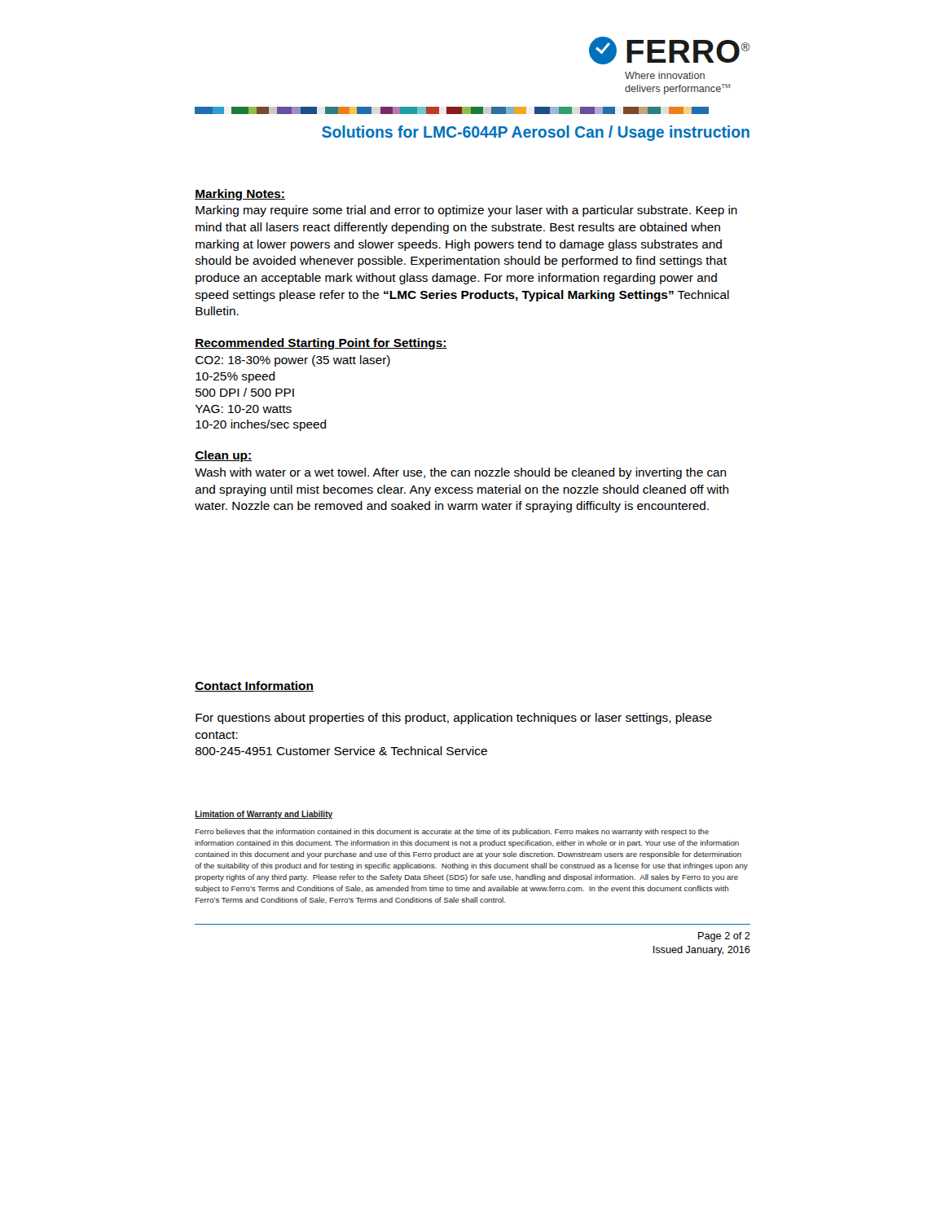FERRO®
Where innovation
delivers performanceTM
Solutions for LMC-6044P Aerosol Can / Usage instruction
Marking Notes:
Marking may require some trial and error to optimize your laser with a particular substrate. Keep in mind that all lasers react differently depending on the substrate. Best results are obtained when marking at lower powers and slower speeds. High powers tend to damage glass substrates and should be avoided whenever possible. Experimentation should be performed to find settings that produce an acceptable mark without glass damage. For more information regarding power and speed settings please refer to the “LMC Series Products, Typical Marking Settings” Technical Bulletin.
Recommended Starting Point for Settings:
CO2: 18-30% power (35 watt laser)
10-25% speed
500 DPI / 500 PPI
YAG: 10-20 watts
10-20 inches/sec speed
Clean up:
Wash with water or a wet towel. After use, the can nozzle should be cleaned by inverting the can and spraying until mist becomes clear. Any excess material on the nozzle should cleaned off with water. Nozzle can be removed and soaked in warm water if spraying difficulty is encountered.
Contact Information
For questions about properties of this product, application techniques or laser settings, please contact:
800-245-4951 Customer Service & Technical Service
Limitation of Warranty and Liability
Ferro believes that the information contained in this document is accurate at the time of its publication. Ferro makes no warranty with respect to the information contained in this document. The information in this document is not a product specification, either in whole or in part. Your use of the information contained in this document and your purchase and use of this Ferro product are at your sole discretion. Downstream users are responsible for determination of the suitability of this product and for testing in specific applications. Nothing in this document shall be construed as a license for use that infringes upon any property rights of any third party. Please refer to the Safety Data Sheet (SDS) for safe use, handling and disposal information. All sales by Ferro to you are subject to Ferro’s Terms and Conditions of Sale, as amended from time to time and available at www.ferro.com. In the event this document conflicts with Ferro’s Terms and Conditions of Sale, Ferro’s Terms and Conditions of Sale shall control.
Page 2 of 2
Issued January, 2016